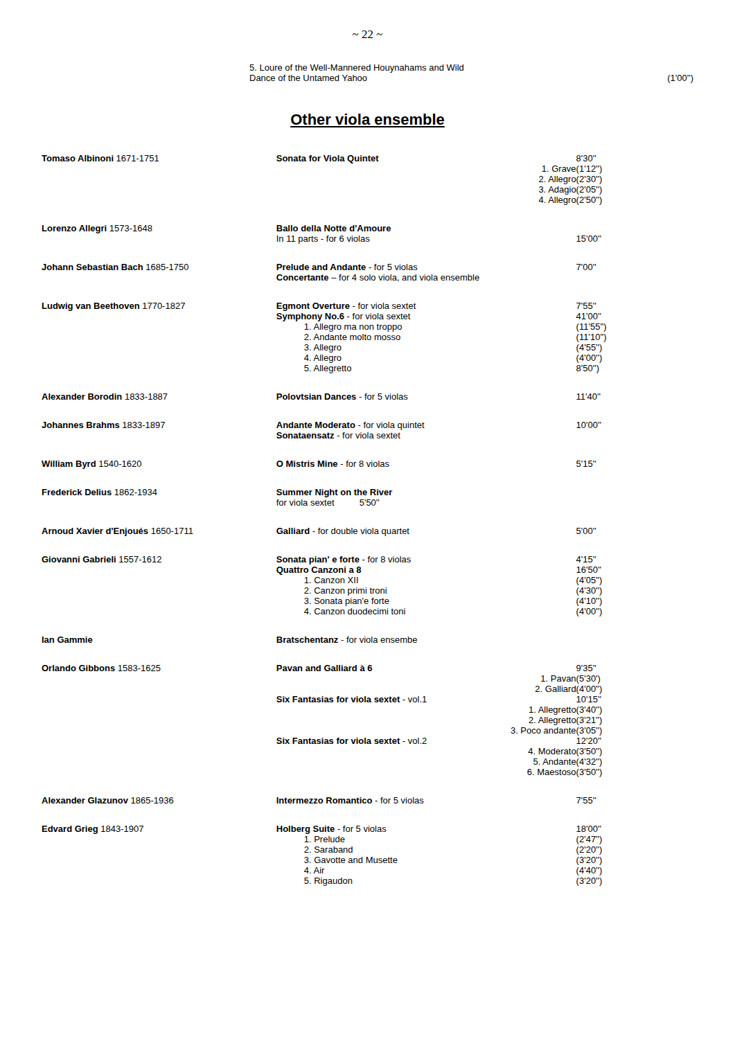~ 22 ~
5. Loure of the Well-Mannered Houynahams and Wild Dance of the Untamed Yahoo (1'00'')
Other viola ensemble
| Tomaso Albinoni 1671-1751 | Sonata for Viola Quintet 1. Grave 2. Allegro 3. Adagio 4. Allegro | 8'30'' (1'12'') (2'30'') (2'05'') (2'50'') |
| Lorenzo Allegri 1573-1648 | Ballo della Notte d'Amoure In 11 parts - for 6 violas | 15'00'' |
| Johann Sebastian Bach 1685-1750 | Prelude and Andante - for 5 violas Concertante – for 4 solo viola, and viola ensemble | 7'00'' |
| Ludwig van Beethoven 1770-1827 | Egmont Overture - for viola sextet Symphony No.6 - for viola sextet 1. Allegro ma non troppo 2. Andante molto mosso 3. Allegro 4. Allegro 5. Allegretto | 7'55'' 41'00'' (11'55'') (11'10'') (4'55'') (4'00'') 8'50'') |
| Alexander Borodin 1833-1887 | Polovtsian Dances - for 5 violas | 11'40'' |
| Johannes Brahms 1833-1897 | Andante Moderato - for viola quintet Sonataensatz - for viola sextet | 10'00'' |
| William Byrd 1540-1620 | O Mistris Mine - for 8 violas | 5'15'' |
| Frederick Delius 1862-1934 | Summer Night on the River for viola sextet 5'50'' | |
| Arnoud Xavier d'Enjoués 1650-1711 | Galliard - for double viola quartet | 5'00'' |
| Giovanni Gabrieli 1557-1612 | Sonata pian' e forte - for 8 violas Quattro Canzoni a 8 1. Canzon XII 2. Canzon primi troni 3. Sonata pian'e forte 4. Canzon duodecimi toni | 4'15'' 16'50'' (4'05'') (4'30'') (4'10'') (4'00'') |
| Ian Gammie | Bratschentanz - for viola ensembe | |
| Orlando Gibbons 1583-1625 | Pavan and Galliard à 6 1. Pavan 2. Galliard Six Fantasias for viola sextet - vol.1 1. Allegretto 2. Allegretto 3. Poco andante Six Fantasias for viola sextet - vol.2 4. Moderato 5. Andante 6. Maestoso | 9'35'' (5'30') (4'00'') 10'15'' (3'40'') (3'21'') (3'05'') 12'20'' (3'50'') (4'32'') (3'50'') |
| Alexander Glazunov 1865-1936 | Intermezzo Romantico - for 5 violas | 7'55'' |
| Edvard Grieg 1843-1907 | Holberg Suite - for 5 violas 1. Prelude 2. Saraband 3. Gavotte and Musette 4. Air 5. Rigaudon | 18'00'' (2'47'') (2'20'') (3'20'') (4'40'') (3'20'') |